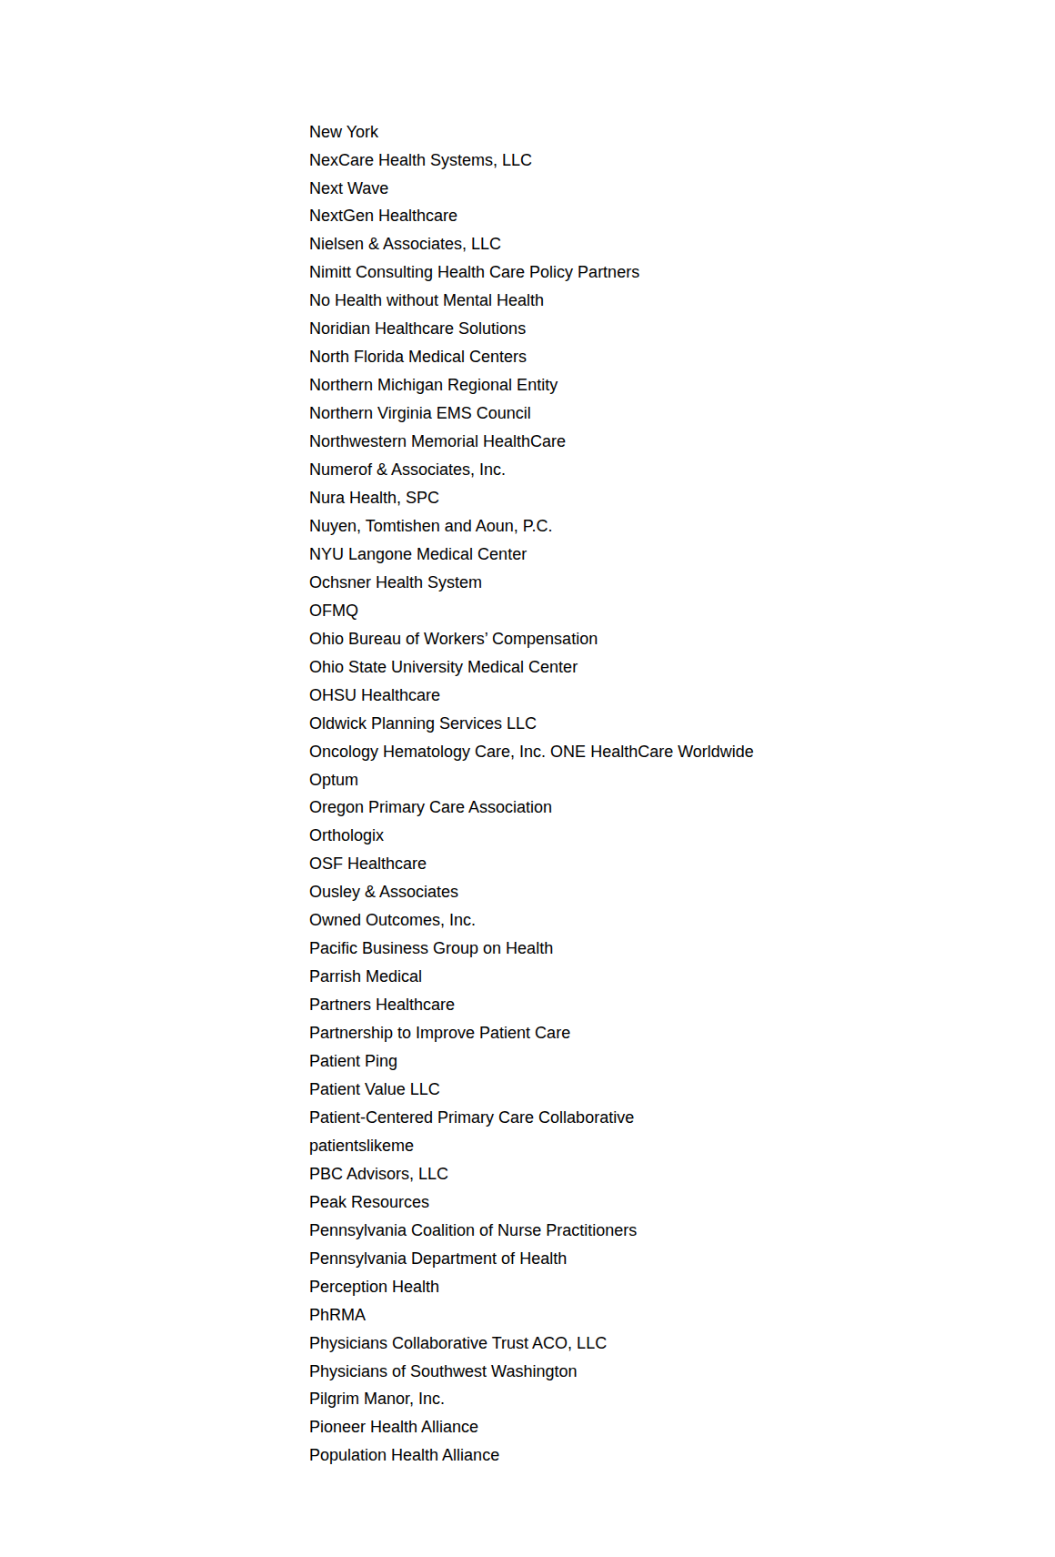New York
NexCare Health Systems, LLC
Next Wave
NextGen Healthcare
Nielsen & Associates, LLC
Nimitt Consulting Health Care Policy Partners
No Health without Mental Health
Noridian Healthcare Solutions
North Florida Medical Centers
Northern Michigan Regional Entity
Northern Virginia EMS Council
Northwestern Memorial HealthCare
Numerof & Associates, Inc.
Nura Health, SPC
Nuyen, Tomtishen and Aoun, P.C.
NYU Langone Medical Center
Ochsner Health System
OFMQ
Ohio Bureau of Workers’ Compensation
Ohio State University Medical Center
OHSU Healthcare
Oldwick Planning Services LLC
Oncology Hematology Care, Inc. ONE HealthCare Worldwide
Optum
Oregon Primary Care Association
Orthologix
OSF Healthcare
Ousley & Associates
Owned Outcomes, Inc.
Pacific Business Group on Health
Parrish Medical
Partners Healthcare
Partnership to Improve Patient Care
Patient Ping
Patient Value LLC
Patient-Centered Primary Care Collaborative
patientslikeme
PBC Advisors, LLC
Peak Resources
Pennsylvania Coalition of Nurse Practitioners
Pennsylvania Department of Health
Perception Health
PhRMA
Physicians Collaborative Trust ACO, LLC
Physicians of Southwest Washington
Pilgrim Manor, Inc.
Pioneer Health Alliance
Population Health Alliance